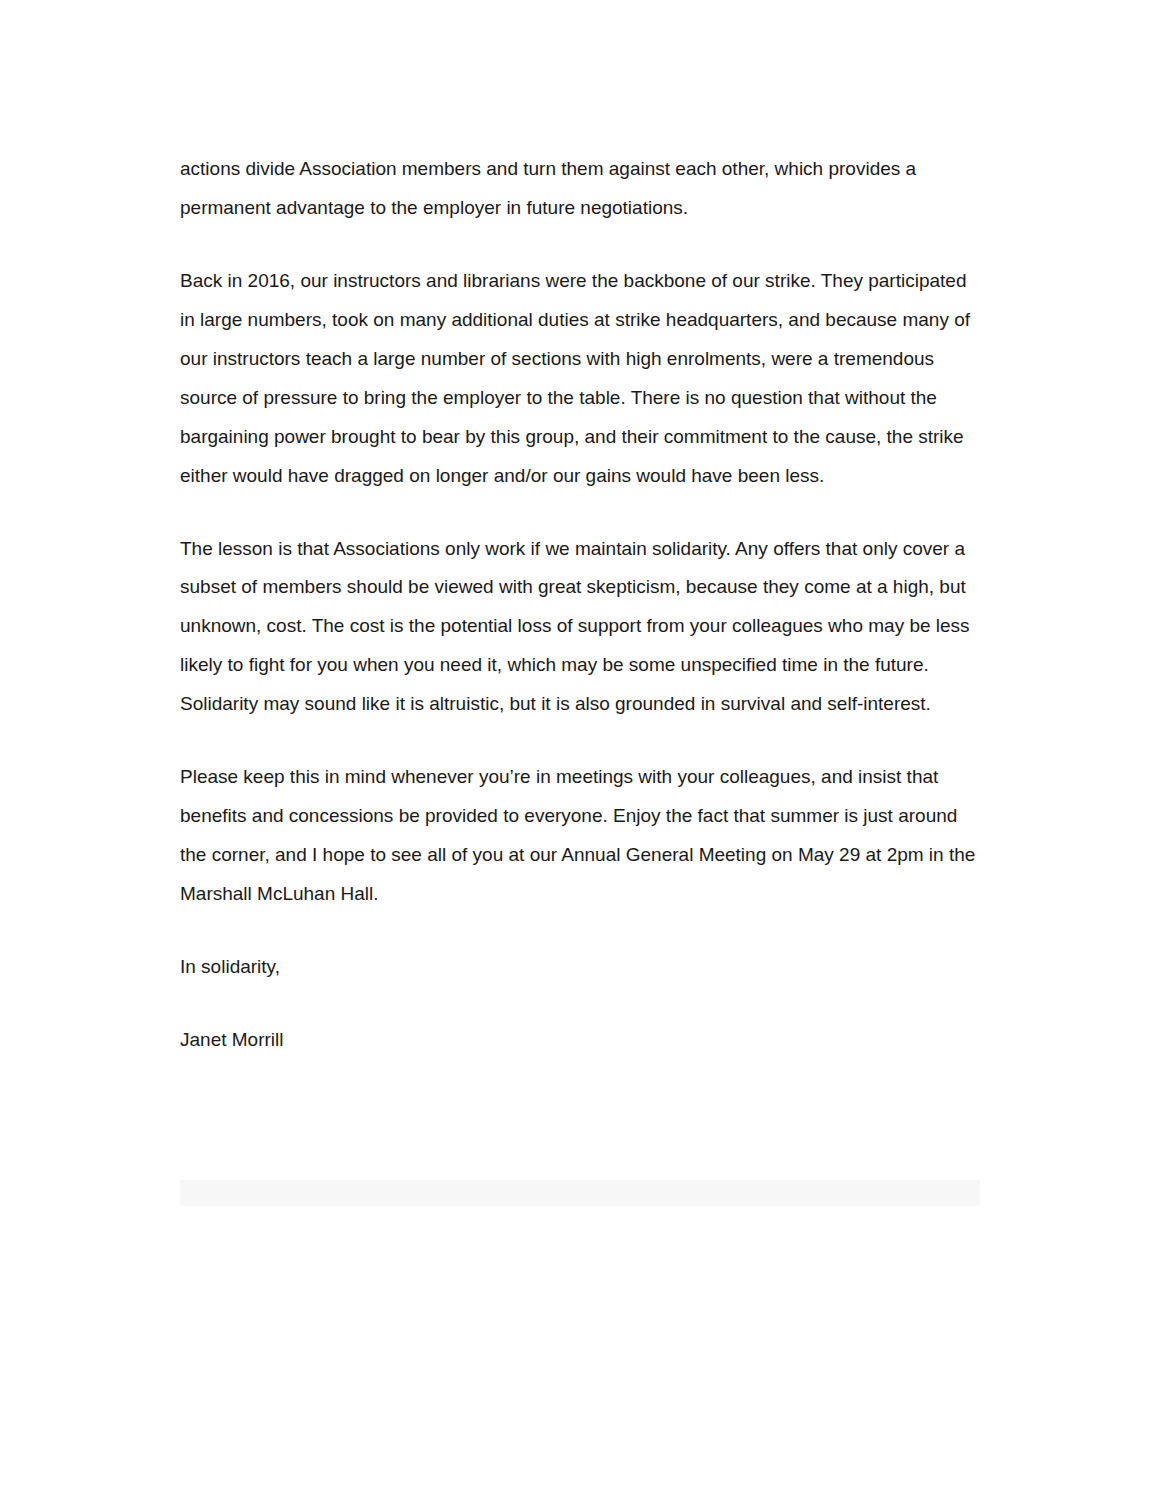actions divide Association members and turn them against each other, which provides a permanent advantage to the employer in future negotiations.
Back in 2016, our instructors and librarians were the backbone of our strike. They participated in large numbers, took on many additional duties at strike headquarters, and because many of our instructors teach a large number of sections with high enrolments, were a tremendous source of pressure to bring the employer to the table. There is no question that without the bargaining power brought to bear by this group, and their commitment to the cause, the strike either would have dragged on longer and/or our gains would have been less.
The lesson is that Associations only work if we maintain solidarity. Any offers that only cover a subset of members should be viewed with great skepticism, because they come at a high, but unknown, cost. The cost is the potential loss of support from your colleagues who may be less likely to fight for you when you need it, which may be some unspecified time in the future. Solidarity may sound like it is altruistic, but it is also grounded in survival and self-interest.
Please keep this in mind whenever you’re in meetings with your colleagues, and insist that benefits and concessions be provided to everyone. Enjoy the fact that summer is just around the corner, and I hope to see all of you at our Annual General Meeting on May 29 at 2pm in the Marshall McLuhan Hall.
In solidarity,
Janet Morrill